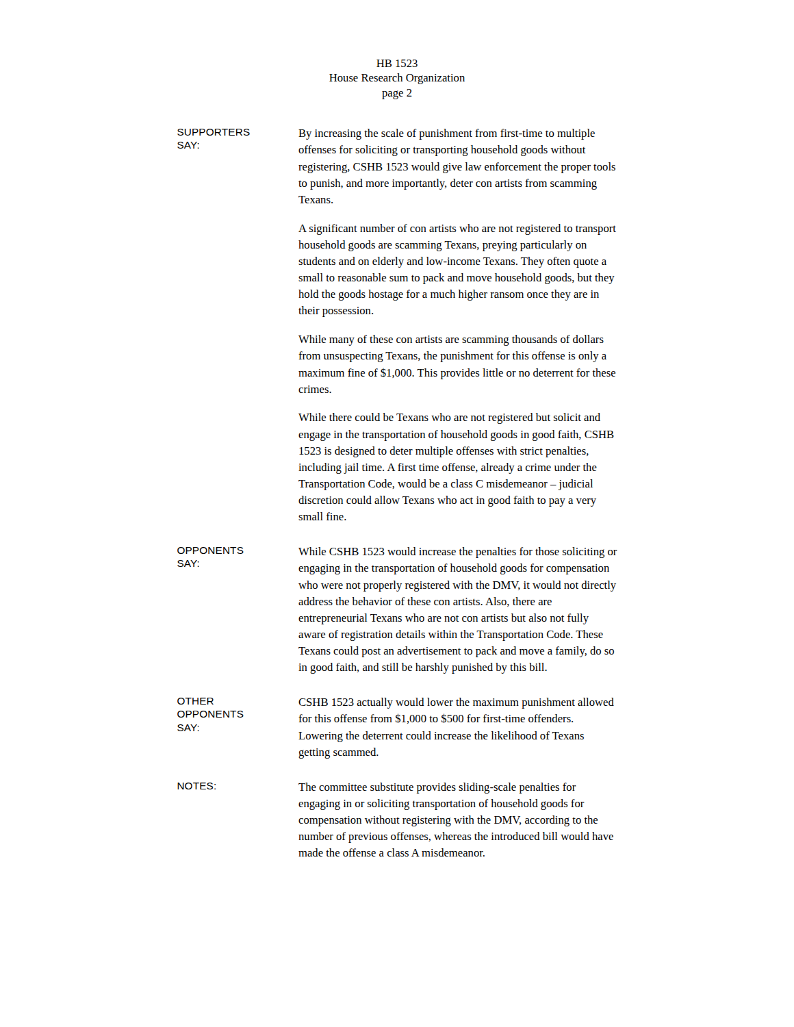HB 1523 House Research Organization page 2
| SUPPORTERS SAY: | By increasing the scale of punishment from first-time to multiple offenses for soliciting or transporting household goods without registering, CSHB 1523 would give law enforcement the proper tools to punish, and more importantly, deter con artists from scamming Texans. A significant number of con artists who are not registered to transport household goods are scamming Texans, preying particularly on students and on elderly and low-income Texans. They often quote a small to reasonable sum to pack and move household goods, but they hold the goods hostage for a much higher ransom once they are in their possession. While many of these con artists are scamming thousands of dollars from unsuspecting Texans, the punishment for this offense is only a maximum fine of $1,000. This provides little or no deterrent for these crimes. While there could be Texans who are not registered but solicit and engage in the transportation of household goods in good faith, CSHB 1523 is designed to deter multiple offenses with strict penalties, including jail time. A first time offense, already a crime under the Transportation Code, would be a class C misdemeanor – judicial discretion could allow Texans who act in good faith to pay a very small fine. |
| OPPONENTS SAY: | While CSHB 1523 would increase the penalties for those soliciting or engaging in the transportation of household goods for compensation who were not properly registered with the DMV, it would not directly address the behavior of these con artists. Also, there are entrepreneurial Texans who are not con artists but also not fully aware of registration details within the Transportation Code. These Texans could post an advertisement to pack and move a family, do so in good faith, and still be harshly punished by this bill. |
| OTHER OPPONENTS SAY: | CSHB 1523 actually would lower the maximum punishment allowed for this offense from $1,000 to $500 for first-time offenders. Lowering the deterrent could increase the likelihood of Texans getting scammed. |
| NOTES: | The committee substitute provides sliding-scale penalties for engaging in or soliciting transportation of household goods for compensation without registering with the DMV, according to the number of previous offenses, whereas the introduced bill would have made the offense a class A misdemeanor. |